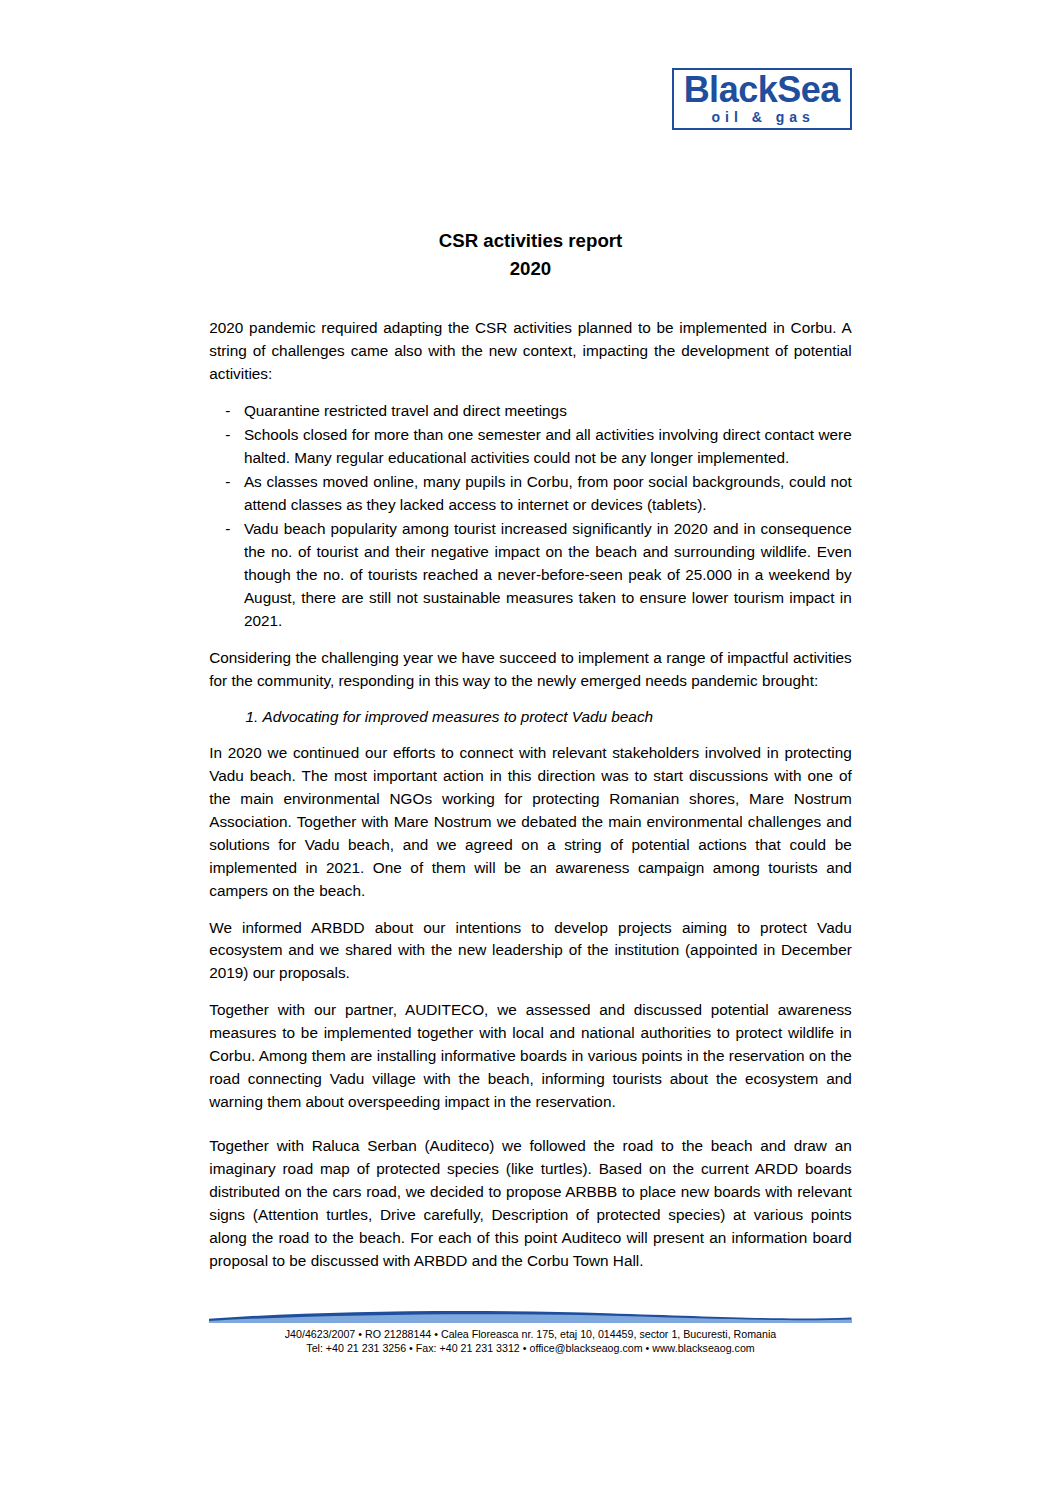Black Sea oil & gas
CSR activities report2020
2020 pandemic required adapting the CSR activities planned to be implemented in Corbu. A string of challenges came also with the new context, impacting the development of potential activities:
Quarantine restricted travel and direct meetings
Schools closed for more than one semester and all activities involving direct contact were halted. Many regular educational activities could not be any longer implemented.
As classes moved online, many pupils in Corbu, from poor social backgrounds, could not attend classes as they lacked access to internet or devices (tablets).
Vadu beach popularity among tourist increased significantly in 2020 and in consequence the no. of tourist and their negative impact on the beach and surrounding wildlife. Even though the no. of tourists reached a never-before-seen peak of 25.000 in a weekend by August, there are still not sustainable measures taken to ensure lower tourism impact in 2021.
Considering the challenging year we have succeed to implement a range of impactful activities for the community, responding in this way to the newly emerged needs pandemic brought:
Advocating for improved measures to protect Vadu beach
In 2020 we continued our efforts to connect with relevant stakeholders involved in protecting Vadu beach. The most important action in this direction was to start discussions with one of the main environmental NGOs working for protecting Romanian shores, Mare Nostrum Association. Together with Mare Nostrum we debated the main environmental challenges and solutions for Vadu beach, and we agreed on a string of potential actions that could be implemented in 2021. One of them will be an awareness campaign among tourists and campers on the beach.
We informed ARBDD about our intentions to develop projects aiming to protect Vadu ecosystem and we shared with the new leadership of the institution (appointed in December 2019) our proposals.
Together with our partner, AUDITECO, we assessed and discussed potential awareness measures to be implemented together with local and national authorities to protect wildlife in Corbu. Among them are installing informative boards in various points in the reservation on the road connecting Vadu village with the beach, informing tourists about the ecosystem and warning them about overspeeding impact in the reservation.
Together with Raluca Serban (Auditeco) we followed the road to the beach and draw an imaginary road map of protected species (like turtles). Based on the current ARDD boards distributed on the cars road, we decided to propose ARBBB to place new boards with relevant signs (Attention turtles, Drive carefully, Description of protected species) at various points along the road to the beach. For each of this point Auditeco will present an information board proposal to be discussed with ARBDD and the Corbu Town Hall.
J40/4623/2007 • RO 21288144 • Calea Floreasca nr. 175, etaj 10, 014459, sector 1, Bucuresti, Romania
Tel: +40 21 231 3256 • Fax: +40 21 231 3312 • office@blackseaog.com • www.blackseaog.com